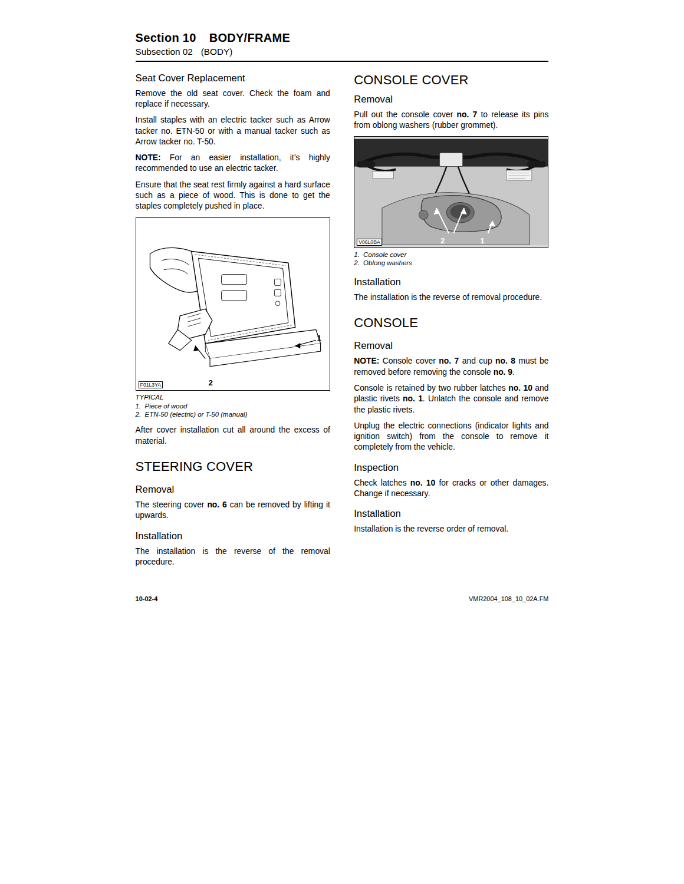Section 10 BODY/FRAME
Subsection 02(BODY)
Seat Cover Replacement
Remove the old seat cover. Check the foam and replace if necessary.
Install staples with an electric tacker such as Arrow tacker no. ETN-50 or with a manual tacker such as Arrow tacker no. T-50.
NOTE: For an easier installation, it’s highly recommended to use an electric tacker.
Ensure that the seat rest firmly against a hard surface such as a piece of wood. This is done to get the staples completely pushed in place.
1 2 F01L3YA
TYPICAL
1. Piece of wood
2. ETN-50 (electric) or T-50 (manual)
After cover installation cut all around the excess of material.
STEERING COVER
Removal
The steering cover no. 6 can be removed by lifting it upwards.
Installation
The installation is the reverse of the removal procedure.
CONSOLE COVER
Removal
Pull out the console cover no. 7 to release its pins from oblong washers (rubber grommet).
2 1 V06L0BA
1. Console cover
2. Oblong washers
Installation
The installation is the reverse of removal procedure.
CONSOLE
Removal
NOTE: Console cover no. 7 and cup no. 8 must be removed before removing the console no. 9.
Console is retained by two rubber latches no. 10 and plastic rivets no. 1. Unlatch the console and remove the plastic rivets.
Unplug the electric connections (indicator lights and ignition switch) from the console to remove it completely from the vehicle.
Inspection
Check latches no. 10 for cracks or other damages. Change if necessary.
Installation
Installation is the reverse order of removal.
10-02-4
VMR2004_108_10_02A.FM